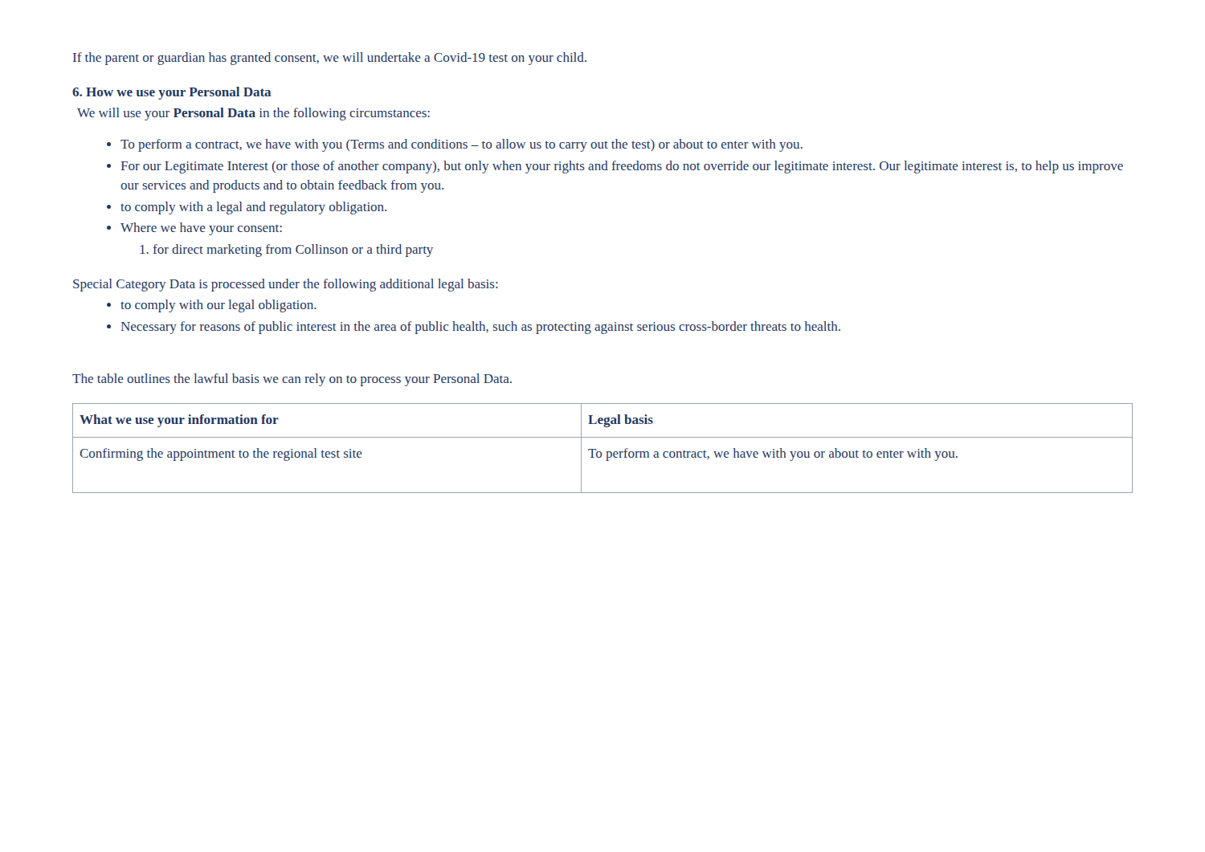If the parent or guardian has granted consent, we will undertake a Covid-19 test on your child.
6. How we use your Personal Data
We will use your Personal Data in the following circumstances:
To perform a contract, we have with you (Terms and conditions – to allow us to carry out the test) or about to enter with you.
For our Legitimate Interest (or those of another company), but only when your rights and freedoms do not override our legitimate interest. Our legitimate interest is, to help us improve our services and products and to obtain feedback from you.
to comply with a legal and regulatory obligation.
Where we have your consent:
for direct marketing from Collinson or a third party
Special Category Data is processed under the following additional legal basis:
to comply with our legal obligation.
Necessary for reasons of public interest in the area of public health, such as protecting against serious cross-border threats to health.
The table outlines the lawful basis we can rely on to process your Personal Data.
| What we use your information for | Legal basis |
| --- | --- |
| Confirming the appointment to the regional test site | To perform a contract, we have with you or about to enter with you. |